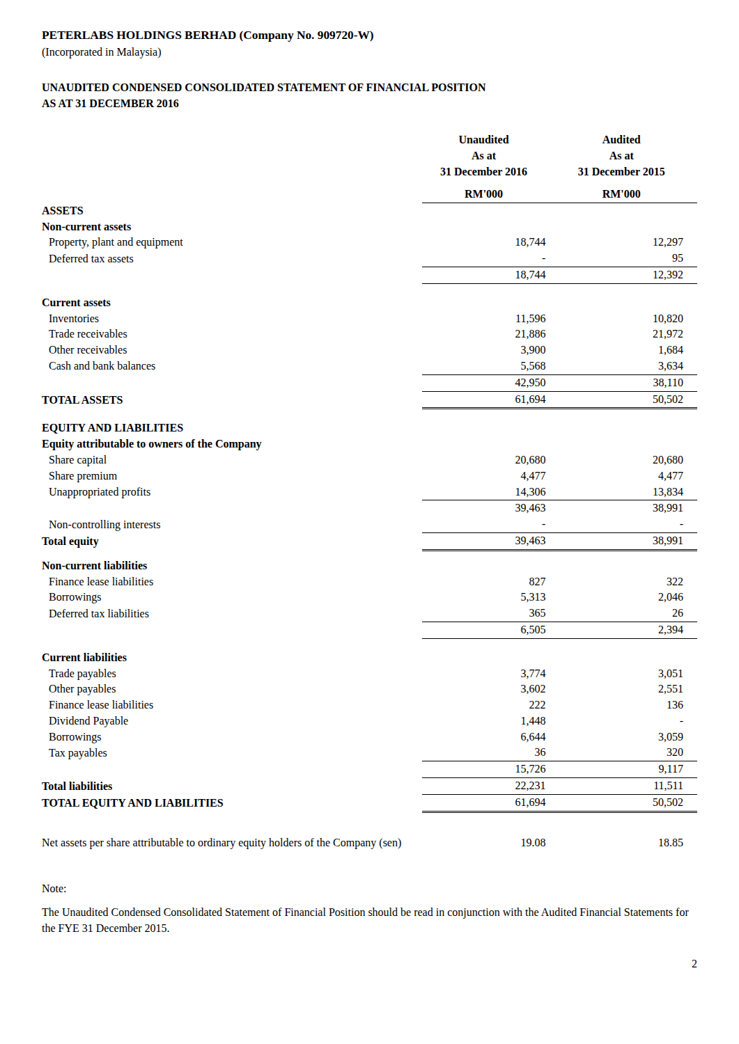PETERLABS HOLDINGS BERHAD (Company No. 909720-W)
(Incorporated in Malaysia)
UNAUDITED CONDENSED CONSOLIDATED STATEMENT OF FINANCIAL POSITION
AS AT 31 DECEMBER 2016
| | Unaudited | Audited |
| | As at | As at |
| | 31 December 2016 | 31 December 2015 |
| | RM'000 | RM'000 |
| ASSETS | | |
| Non-current assets | | |
| Property, plant and equipment | 18,744 | 12,297 |
| Deferred tax assets | - | 95 |
| | 18,744 | 12,392 |
| Current assets | | |
| Inventories | 11,596 | 10,820 |
| Trade receivables | 21,886 | 21,972 |
| Other receivables | 3,900 | 1,684 |
| Cash and bank balances | 5,568 | 3,634 |
| | 42,950 | 38,110 |
| TOTAL ASSETS | 61,694 | 50,502 |
| EQUITY AND LIABILITIES | | |
| Equity attributable to owners of the Company | | |
| Share capital | 20,680 | 20,680 |
| Share premium | 4,477 | 4,477 |
| Unappropriated profits | 14,306 | 13,834 |
| | 39,463 | 38,991 |
| Non-controlling interests | - | - |
| Total equity | 39,463 | 38,991 |
| Non-current liabilities | | |
| Finance lease liabilities | 827 | 322 |
| Borrowings | 5,313 | 2,046 |
| Deferred tax liabilities | 365 | 26 |
| | 6,505 | 2,394 |
| Current liabilities | | |
| Trade payables | 3,774 | 3,051 |
| Other payables | 3,602 | 2,551 |
| Finance lease liabilities | 222 | 136 |
| Dividend Payable | 1,448 | - |
| Borrowings | 6,644 | 3,059 |
| Tax payables | 36 | 320 |
| | 15,726 | 9,117 |
| Total liabilities | 22,231 | 11,511 |
| TOTAL EQUITY AND LIABILITIES | 61,694 | 50,502 |
| Net assets per share attributable to ordinary equity holders of the Company (sen) | 19.08 | 18.85 |
Note:
The Unaudited Condensed Consolidated Statement of Financial Position should be read in conjunction with the Audited Financial Statements for the FYE 31 December 2015.
2